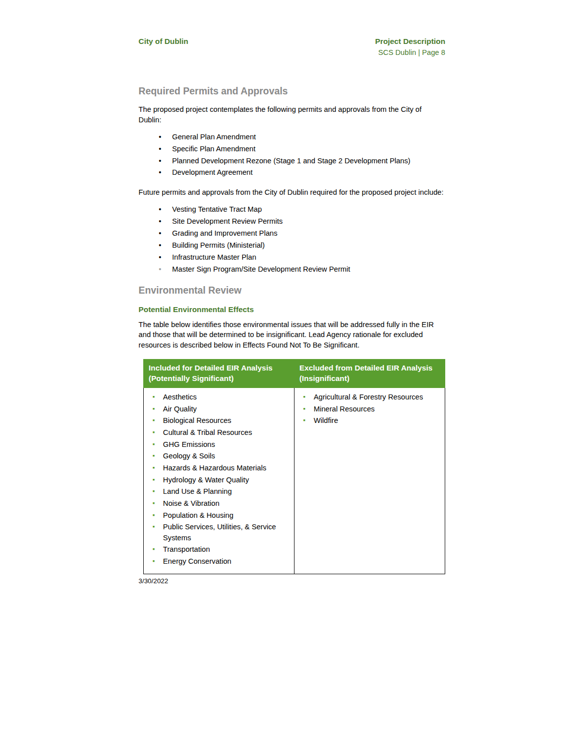City of Dublin
Project Description
SCS Dublin | Page 8
Required Permits and Approvals
The proposed project contemplates the following permits and approvals from the City of Dublin:
General Plan Amendment
Specific Plan Amendment
Planned Development Rezone (Stage 1 and Stage 2 Development Plans)
Development Agreement
Future permits and approvals from the City of Dublin required for the proposed project include:
Vesting Tentative Tract Map
Site Development Review Permits
Grading and Improvement Plans
Building Permits (Ministerial)
Infrastructure Master Plan
Master Sign Program/Site Development Review Permit
Environmental Review
Potential Environmental Effects
The table below identifies those environmental issues that will be addressed fully in the EIR and those that will be determined to be insignificant. Lead Agency rationale for excluded resources is described below in Effects Found Not To Be Significant.
| Included for Detailed EIR Analysis (Potentially Significant) | Excluded from Detailed EIR Analysis (Insignificant) |
| --- | --- |
| Aesthetics Air Quality Biological Resources Cultural & Tribal Resources GHG Emissions Geology & Soils Hazards & Hazardous Materials Hydrology & Water Quality Land Use & Planning Noise & Vibration Population & Housing Public Services, Utilities, & Service Systems Transportation Energy Conservation | Agricultural & Forestry Resources Mineral Resources Wildfire |
3/30/2022